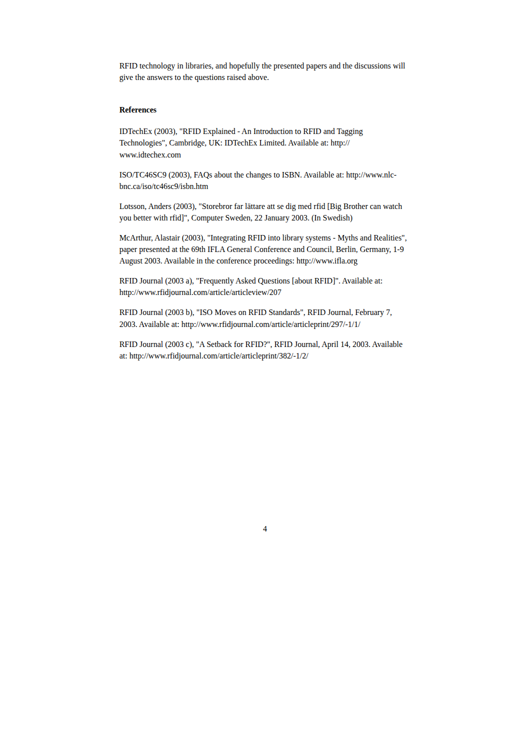RFID technology in libraries, and hopefully the presented papers and the discussions will give the answers to the questions raised above.
References
IDTechEx (2003), "RFID Explained - An Introduction to RFID and Tagging Technologies", Cambridge, UK: IDTechEx Limited. Available at: http:// www.idtechex.com
ISO/TC46SC9 (2003), FAQs about the changes to ISBN. Available at: http://www.nlc-bnc.ca/iso/tc46sc9/isbn.htm
Lotsson, Anders (2003), "Storebror far lättare att se dig med rfid [Big Brother can watch you better with rfid]", Computer Sweden, 22 January 2003. (In Swedish)
McArthur, Alastair (2003), "Integrating RFID into library systems - Myths and Realities", paper presented at the 69th IFLA General Conference and Council, Berlin, Germany, 1-9 August 2003. Available in the conference proceedings: http://www.ifla.org
RFID Journal (2003 a), "Frequently Asked Questions [about RFID]". Available at: http://www.rfidjournal.com/article/articleview/207
RFID Journal (2003 b), "ISO Moves on RFID Standards", RFID Journal, February 7, 2003. Available at: http://www.rfidjournal.com/article/articleprint/297/-1/1/
RFID Journal (2003 c), "A Setback for RFID?", RFID Journal, April 14, 2003. Available at: http://www.rfidjournal.com/article/articleprint/382/-1/2/
4